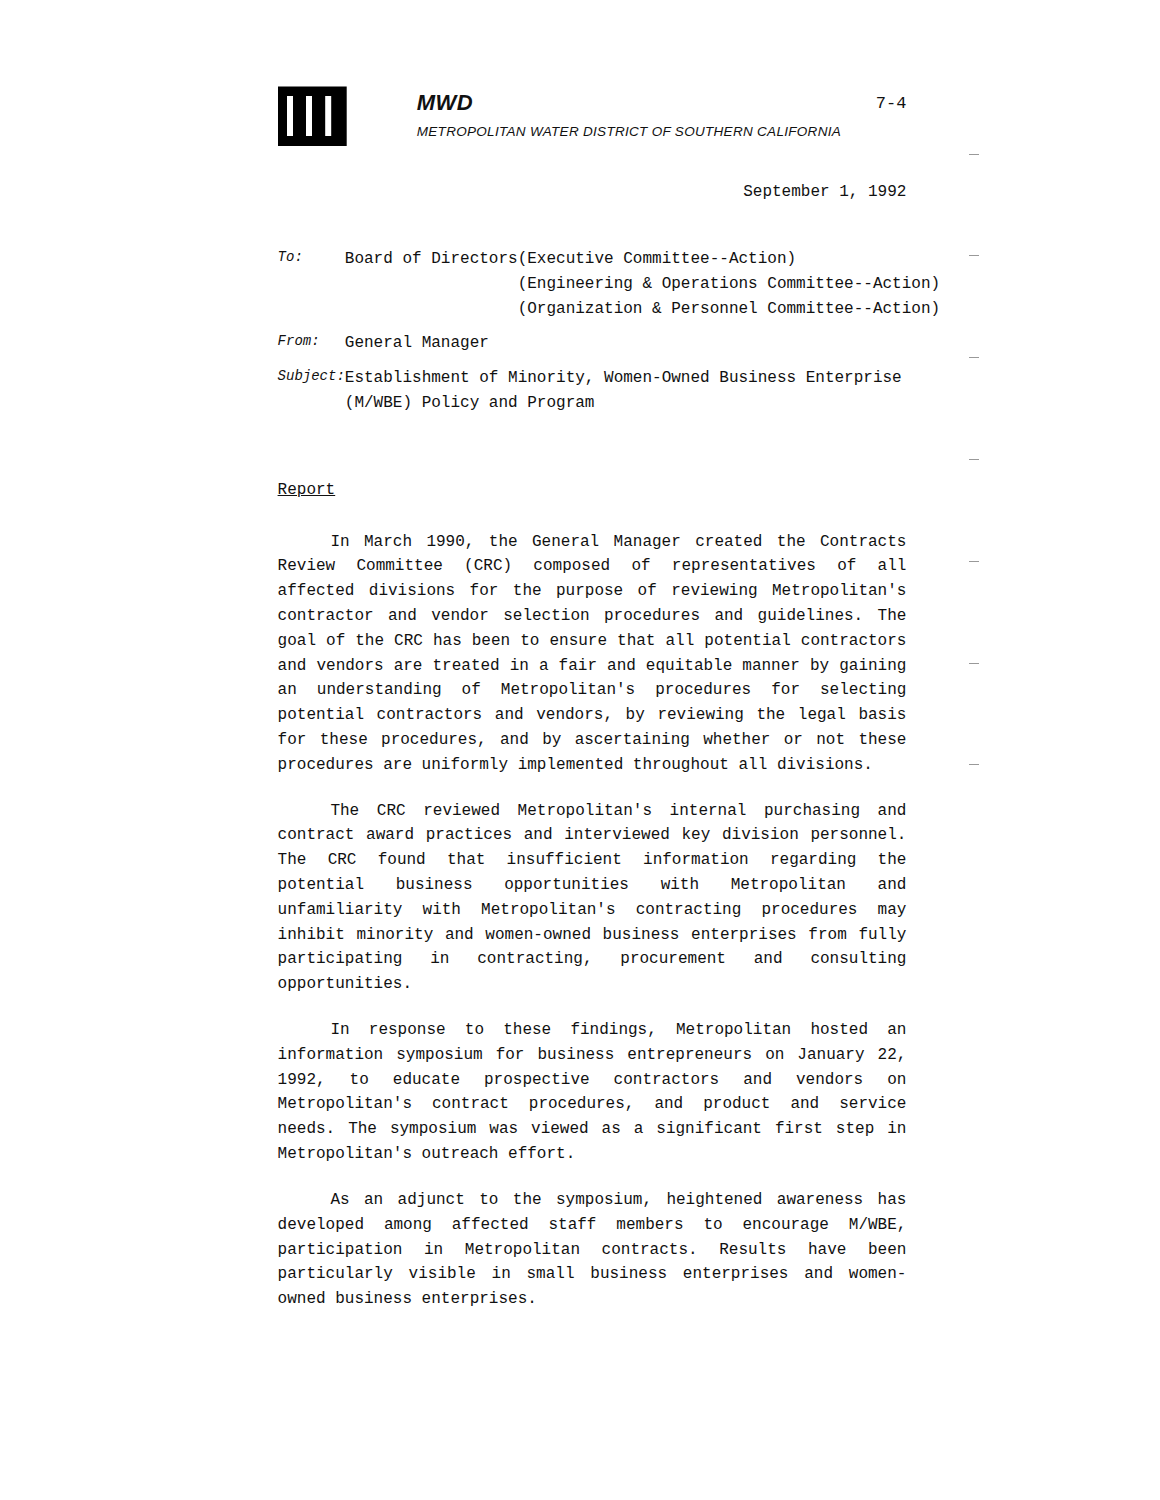7-4
MWD
METROPOLITAN WATER DISTRICT OF SOUTHERN CALIFORNIA
September 1, 1992
| To: | Board of Directors | (Executive Committee--Action) (Engineering & Operations Committee--Action) (Organization & Personnel Committee--Action) |
| From: | General Manager |
| Subject: | Establishment of Minority, Women-Owned Business Enterprise (M/WBE) Policy and Program |
Report
In March 1990, the General Manager created the Contracts Review Committee (CRC) composed of representatives of all affected divisions for the purpose of reviewing Metropolitan's contractor and vendor selection procedures and guidelines. The goal of the CRC has been to ensure that all potential contractors and vendors are treated in a fair and equitable manner by gaining an understanding of Metropolitan's procedures for selecting potential contractors and vendors, by reviewing the legal basis for these procedures, and by ascertaining whether or not these procedures are uniformly implemented throughout all divisions.
The CRC reviewed Metropolitan's internal purchasing and contract award practices and interviewed key division personnel. The CRC found that insufficient information regarding the potential business opportunities with Metropolitan and unfamiliarity with Metropolitan's contracting procedures may inhibit minority and women-owned business enterprises from fully participating in contracting, procurement and consulting opportunities.
In response to these findings, Metropolitan hosted an information symposium for business entrepreneurs on January 22, 1992, to educate prospective contractors and vendors on Metropolitan's contract procedures, and product and service needs. The symposium was viewed as a significant first step in Metropolitan's outreach effort.
As an adjunct to the symposium, heightened awareness has developed among affected staff members to encourage M/WBE, participation in Metropolitan contracts. Results have been particularly visible in small business enterprises and women-owned business enterprises.